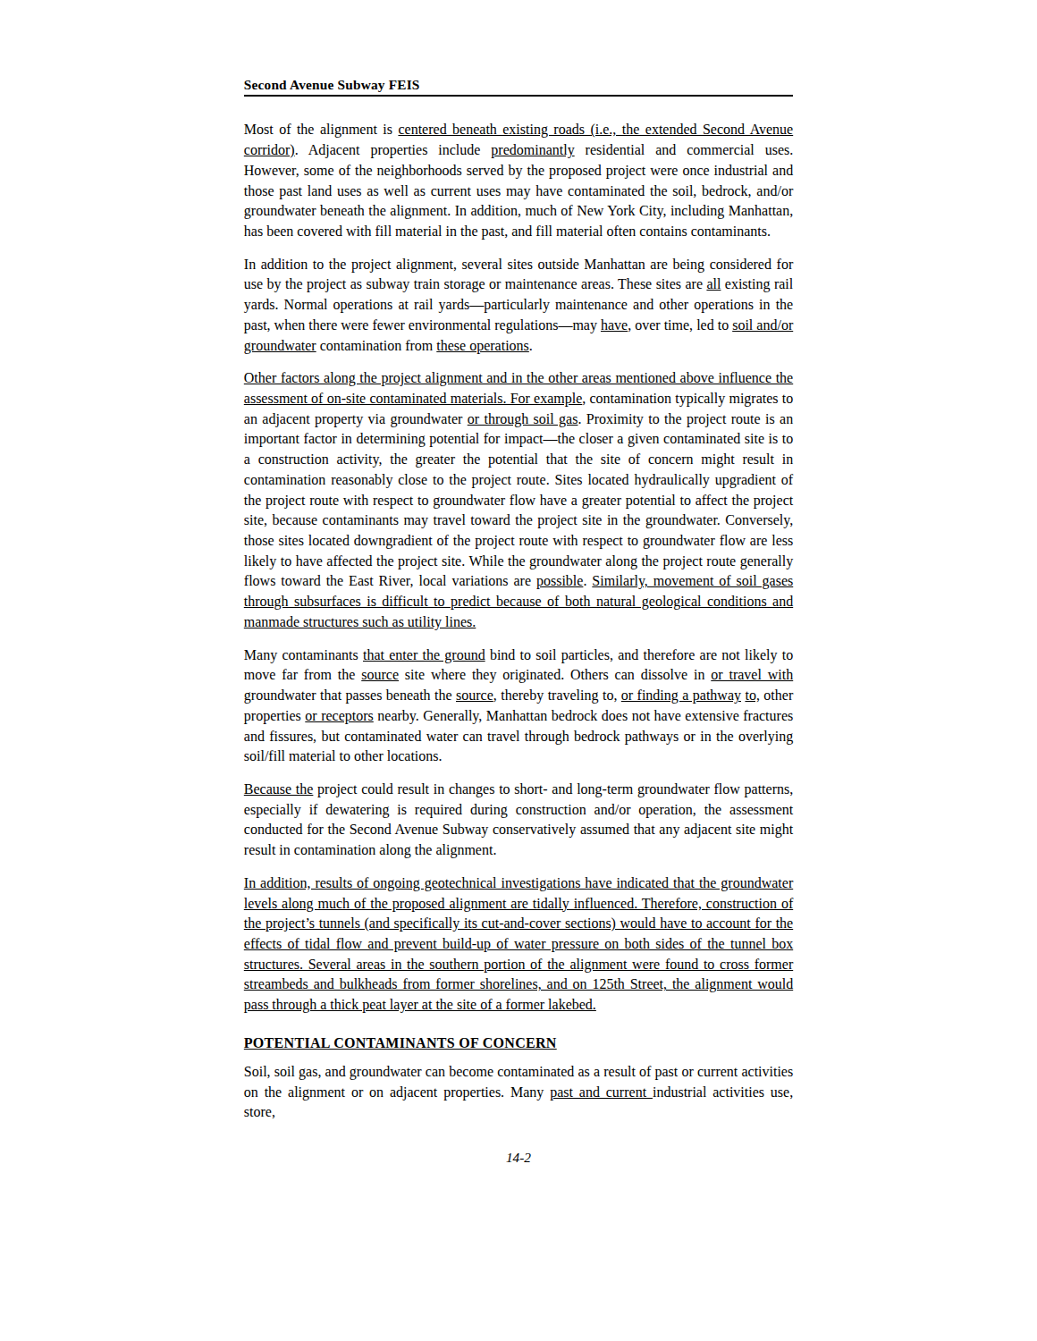Second Avenue Subway FEIS
Most of the alignment is centered beneath existing roads (i.e., the extended Second Avenue corridor). Adjacent properties include predominantly residential and commercial uses. However, some of the neighborhoods served by the proposed project were once industrial and those past land uses as well as current uses may have contaminated the soil, bedrock, and/or groundwater beneath the alignment. In addition, much of New York City, including Manhattan, has been covered with fill material in the past, and fill material often contains contaminants.
In addition to the project alignment, several sites outside Manhattan are being considered for use by the project as subway train storage or maintenance areas. These sites are all existing rail yards. Normal operations at rail yards—particularly maintenance and other operations in the past, when there were fewer environmental regulations—may have, over time, led to soil and/or groundwater contamination from these operations.
Other factors along the project alignment and in the other areas mentioned above influence the assessment of on-site contaminated materials. For example, contamination typically migrates to an adjacent property via groundwater or through soil gas. Proximity to the project route is an important factor in determining potential for impact—the closer a given contaminated site is to a construction activity, the greater the potential that the site of concern might result in contamination reasonably close to the project route. Sites located hydraulically upgradient of the project route with respect to groundwater flow have a greater potential to affect the project site, because contaminants may travel toward the project site in the groundwater. Conversely, those sites located downgradient of the project route with respect to groundwater flow are less likely to have affected the project site. While the groundwater along the project route generally flows toward the East River, local variations are possible. Similarly, movement of soil gases through subsurfaces is difficult to predict because of both natural geological conditions and manmade structures such as utility lines.
Many contaminants that enter the ground bind to soil particles, and therefore are not likely to move far from the source site where they originated. Others can dissolve in or travel with groundwater that passes beneath the source, thereby traveling to, or finding a pathway to, other properties or receptors nearby. Generally, Manhattan bedrock does not have extensive fractures and fissures, but contaminated water can travel through bedrock pathways or in the overlying soil/fill material to other locations.
Because the project could result in changes to short- and long-term groundwater flow patterns, especially if dewatering is required during construction and/or operation, the assessment conducted for the Second Avenue Subway conservatively assumed that any adjacent site might result in contamination along the alignment.
In addition, results of ongoing geotechnical investigations have indicated that the groundwater levels along much of the proposed alignment are tidally influenced. Therefore, construction of the project’s tunnels (and specifically its cut-and-cover sections) would have to account for the effects of tidal flow and prevent build-up of water pressure on both sides of the tunnel box structures. Several areas in the southern portion of the alignment were found to cross former streambeds and bulkheads from former shorelines, and on 125th Street, the alignment would pass through a thick peat layer at the site of a former lakebed.
POTENTIAL CONTAMINANTS OF CONCERN
Soil, soil gas, and groundwater can become contaminated as a result of past or current activities on the alignment or on adjacent properties. Many past and current industrial activities use, store,
14-2